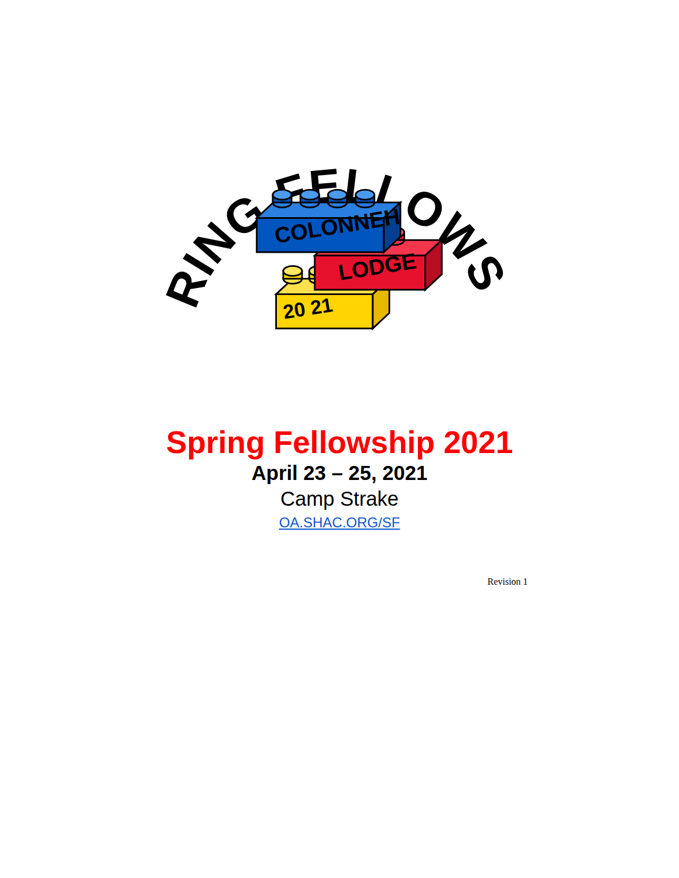SPRING FELLOWSHIP 20 21 LODGE COLONNEH
Spring Fellowship 2021
April 23 – 25, 2021
Camp Strake
OA.SHAC.ORG/SF
Revision 1